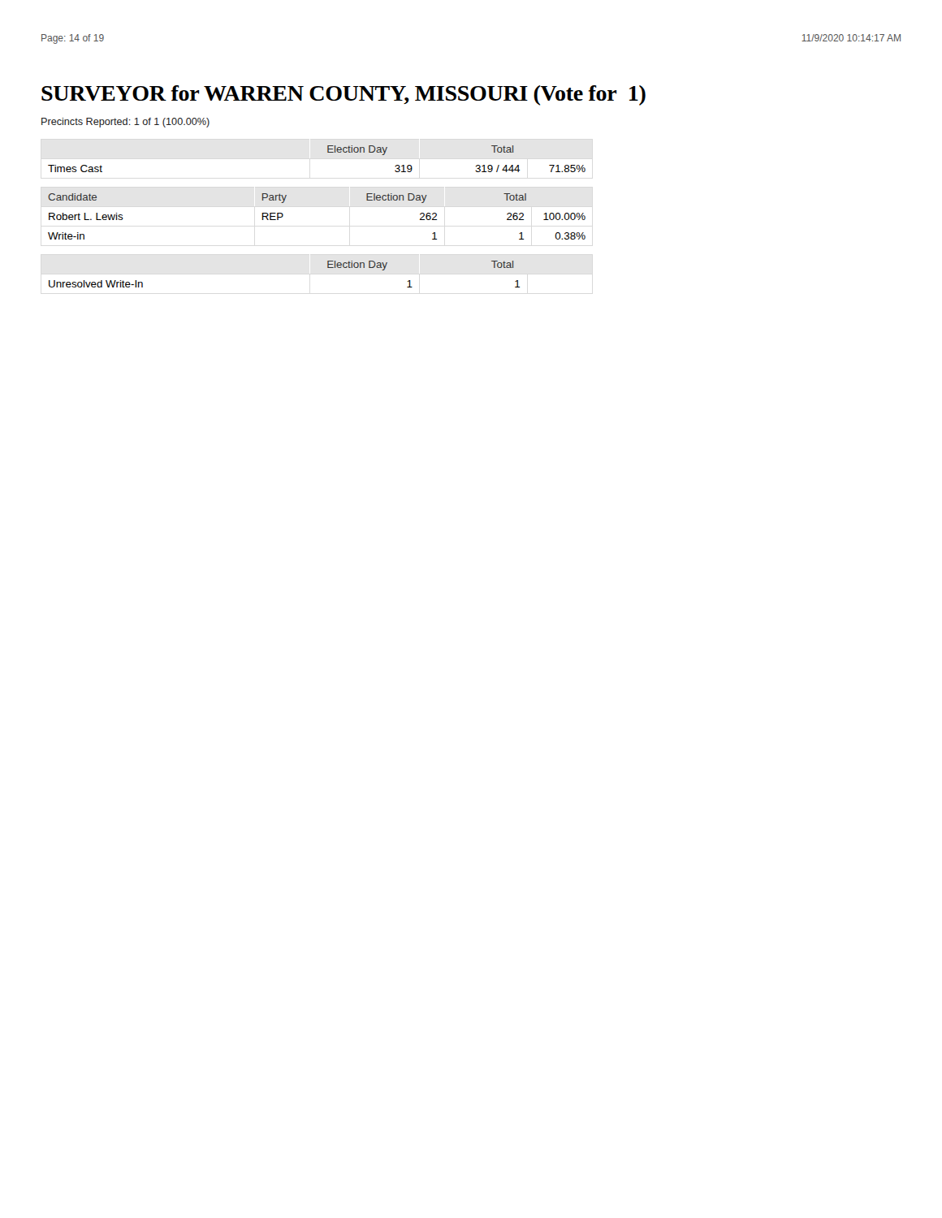Page: 14 of 19 11/9/2020 10:14:17 AM
SURVEYOR for WARREN COUNTY, MISSOURI (Vote for 1)
Precincts Reported: 1 of 1 (100.00%)
| | Election Day | Total |
| Times Cast | 319 | 319 / 444 | 71.85% |
| Candidate | Party | Election Day | Total |
| Robert L. Lewis | REP | 262 | 262 | 100.00% |
| Write-in | | 1 | 1 | 0.38% |
| | Election Day | Total |
| Unresolved Write-In | 1 | 1 | |